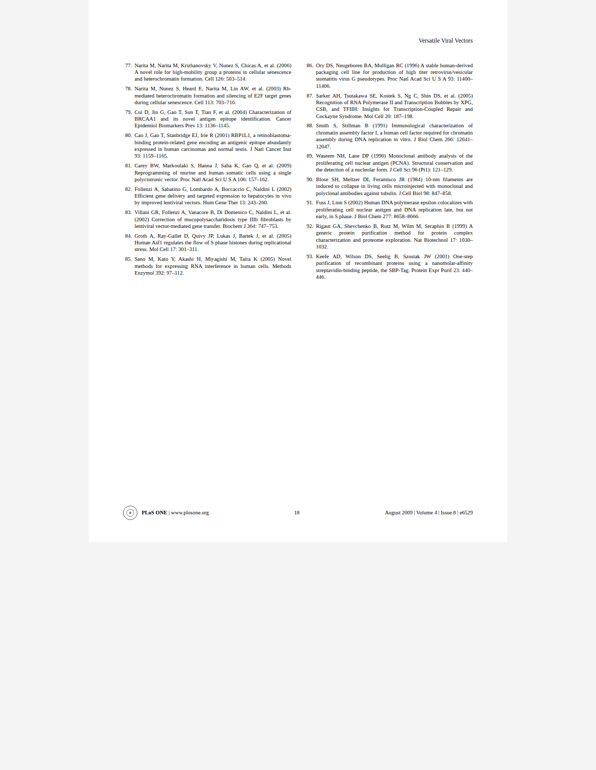Versatile Viral Vectors
77. Narita M, Narita M, Krizhanovsky V, Nunez S, Chicas A, et al. (2006) A novel role for high-mobility group a proteins in cellular senescence and heterochromatin formation. Cell 126: 503–514.
78. Narita M, Nunez S, Heard E, Narita M, Lin AW, et al. (2003) Rb-mediated heterochromatin formation and silencing of E2F target genes during cellular senescence. Cell 113: 703–716.
79. Cui D, Jin G, Gao T, Sun T, Tian F, et al. (2004) Characterization of BRCAA1 and its novel antigen epitope identification. Cancer Epidemiol Biomarkers Prev 13: 1136–1145.
80. Cao J, Gao T, Stanbridge EJ, Irie R (2001) RBP1L1, a retinoblastoma-binding protein-related gene encoding an antigenic epitope abundantly expressed in human carcinomas and normal testis. J Natl Cancer Inst 93: 1159–1165.
81. Carey BW, Markoulaki S, Hanna J, Saha K, Gao Q, et al. (2009) Reprogramming of murine and human somatic cells using a single polycistronic vector. Proc Natl Acad Sci U S A 106: 157–162.
82. Follenzi A, Sabatino G, Lombardo A, Boccaccio C, Naldini L (2002) Efficient gene delivery and targeted expression to hepatocytes in vivo by improved lentiviral vectors. Hum Gene Ther 13: 243–260.
83. Villani GR, Follenzi A, Vanacore B, Di Domenico C, Naldini L, et al. (2002) Correction of mucopolysaccharidosis type IIIb fibroblasts by lentiviral vector-mediated gene transfer. Biochem J 364: 747–753.
84. Groth A, Ray-Gallet D, Quivy JP, Lukas J, Bartek J, et al. (2005) Human Asf1 regulates the flow of S phase histones during replicational stress. Mol Cell 17: 301–311.
85. Sano M, Kato Y, Akashi H, Miyagishi M, Taira K (2005) Novel methods for expressing RNA interference in human cells. Methods Enzymol 392: 97–112.
86. Ory DS, Neugeboren BA, Mulligan RC (1996) A stable human-derived packaging cell line for production of high titer retrovirus/vesicular stomatitis virus G pseudotypes. Proc Natl Acad Sci U S A 93: 11400–11406.
87. Sarker AH, Tsutakawa SE, Kostek S, Ng C, Shin DS, et al. (2005) Recognition of RNA Polymerase II and Transcription Bubbles by XPG, CSB, and TFIIH: Insights for Transcription-Coupled Repair and Cockayne Syndrome. Mol Cell 20: 187–198.
88. Smith S, Stillman B (1991) Immunological characterization of chromatin assembly factor I, a human cell factor required for chromatin assembly during DNA replication in vitro. J Biol Chem 266: 12041–12047.
89. Waseem NH, Lane DP (1990) Monoclonal antibody analysis of the proliferating cell nuclear antigen (PCNA). Structural conservation and the detection of a nucleolar form. J Cell Sci 96 (Pt1): 121–129.
90. Blose SH, Meltzer DI, Feramisco JR (1984) 10-nm filaments are induced to collapse in living cells microinjected with monoclonal and polyclonal antibodies against tubulin. J Cell Biol 98: 847–858.
91. Fuss J, Linn S (2002) Human DNA polymerase epsilon colocalizes with proliferating cell nuclear antigen and DNA replication late, but not early, in S phase. J Biol Chem 277: 8658–8666.
92. Rigaut GA, Shevchenko B, Rutz M, Wilm M, Seraphin B (1999) A generic protein purification method for protein complex characterization and proteome exploration. Nat Biotechnol 17: 1030–1032.
93. Keefe AD, Wilson DS, Seelig B, Szostak JW (2001) One-step purification of recombinant proteins using a nanomolar-affinity streptavidin-binding peptide, the SBP-Tag. Protein Expr Purif 23: 440–446.
PLoS ONE | www.plosone.org
18
August 2009 | Volume 4 | Issue 8 | e6529